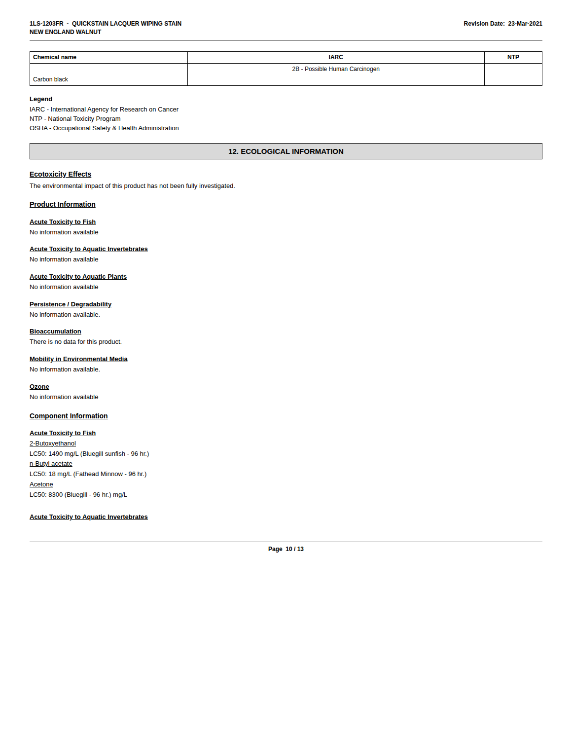1LS-1203FR - QUICKSTAIN LACQUER WIPING STAIN
NEW ENGLAND WALNUT
Revision Date: 23-Mar-2021
| Chemical name | IARC | NTP |
| --- | --- | --- |
| Carbon black | 2B - Possible Human Carcinogen | |
Legend
IARC - International Agency for Research on Cancer
NTP - National Toxicity Program
OSHA - Occupational Safety & Health Administration
12. ECOLOGICAL INFORMATION
Ecotoxicity Effects
The environmental impact of this product has not been fully investigated.
Product Information
Acute Toxicity to Fish
No information available
Acute Toxicity to Aquatic Invertebrates
No information available
Acute Toxicity to Aquatic Plants
No information available
Persistence / Degradability
No information available.
Bioaccumulation
There is no data for this product.
Mobility in Environmental Media
No information available.
Ozone
No information available
Component Information
Acute Toxicity to Fish
2-Butoxyethanol
LC50: 1490 mg/L (Bluegill sunfish - 96 hr.)
n-Butyl acetate
LC50: 18 mg/L (Fathead Minnow - 96 hr.)
Acetone
LC50: 8300 (Bluegill - 96 hr.) mg/L
Acute Toxicity to Aquatic Invertebrates
Page 10 / 13